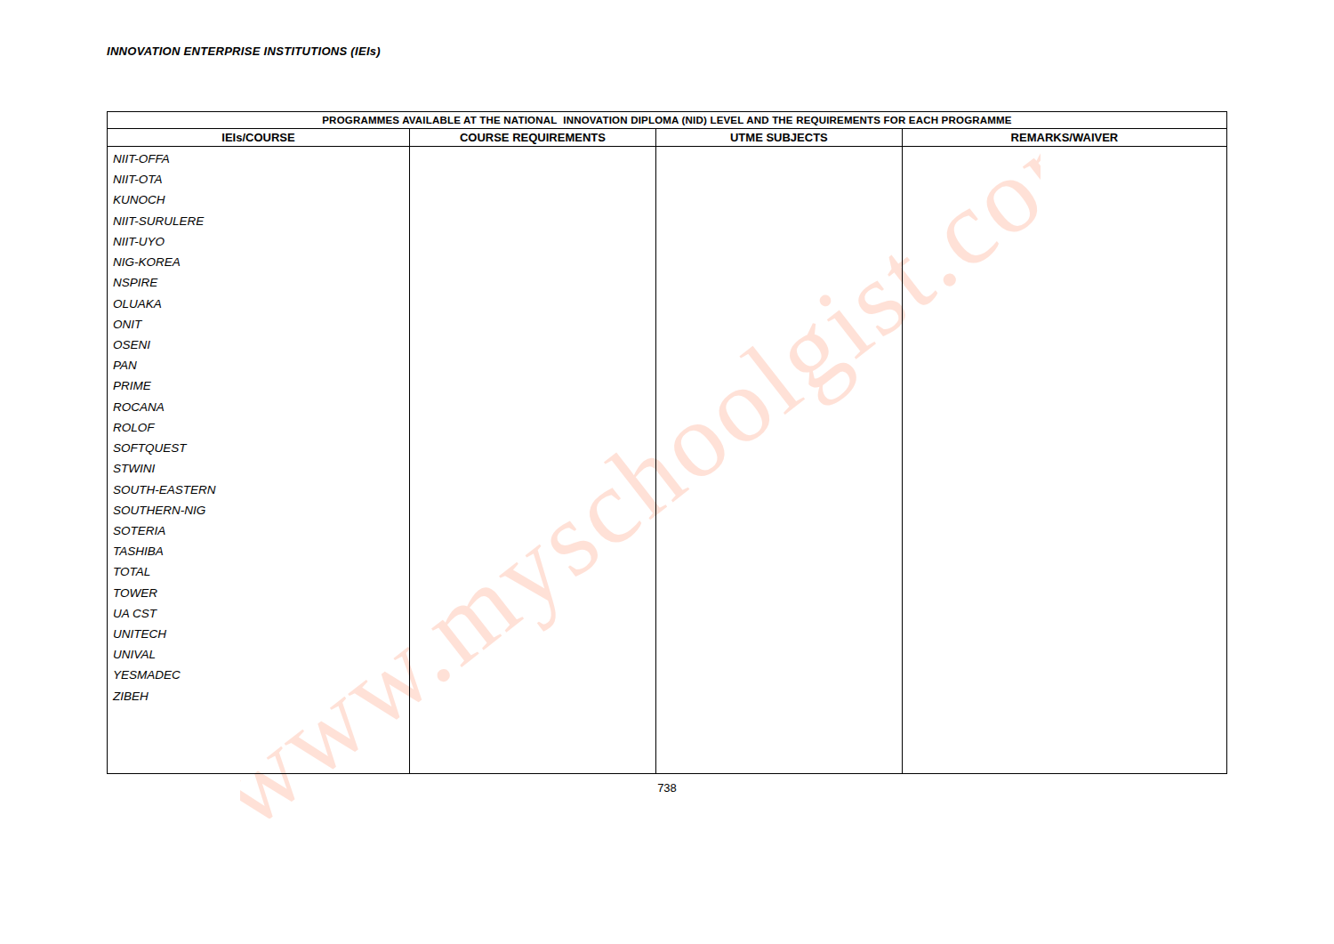INNOVATION ENTERPRISE INSTITUTIONS (IEIs)
www.myschoolgist.com
PROGRAMMES AVAILABLE AT THE NATIONAL INNOVATION DIPLOMA (NID) LEVEL AND THE REQUIREMENTS FOR EACH PROGRAMME
| IEIs/COURSE | COURSE REQUIREMENTS | UTME SUBJECTS | REMARKS/WAIVER |
| --- | --- | --- | --- |
| NIIT-OFFA NIIT-OTA KUNOCH NIIT-SURULERE NIIT-UYO NIG-KOREA NSPIRE OLUAKA ONIT OSENI PAN PRIME ROCANA ROLOF SOFTQUEST STWINI SOUTH-EASTERN SOUTHERN-NIG SOTERIA TASHIBA TOTAL TOWER UA CST UNITECH UNIVAL YESMADEC ZIBEH | | | |
738